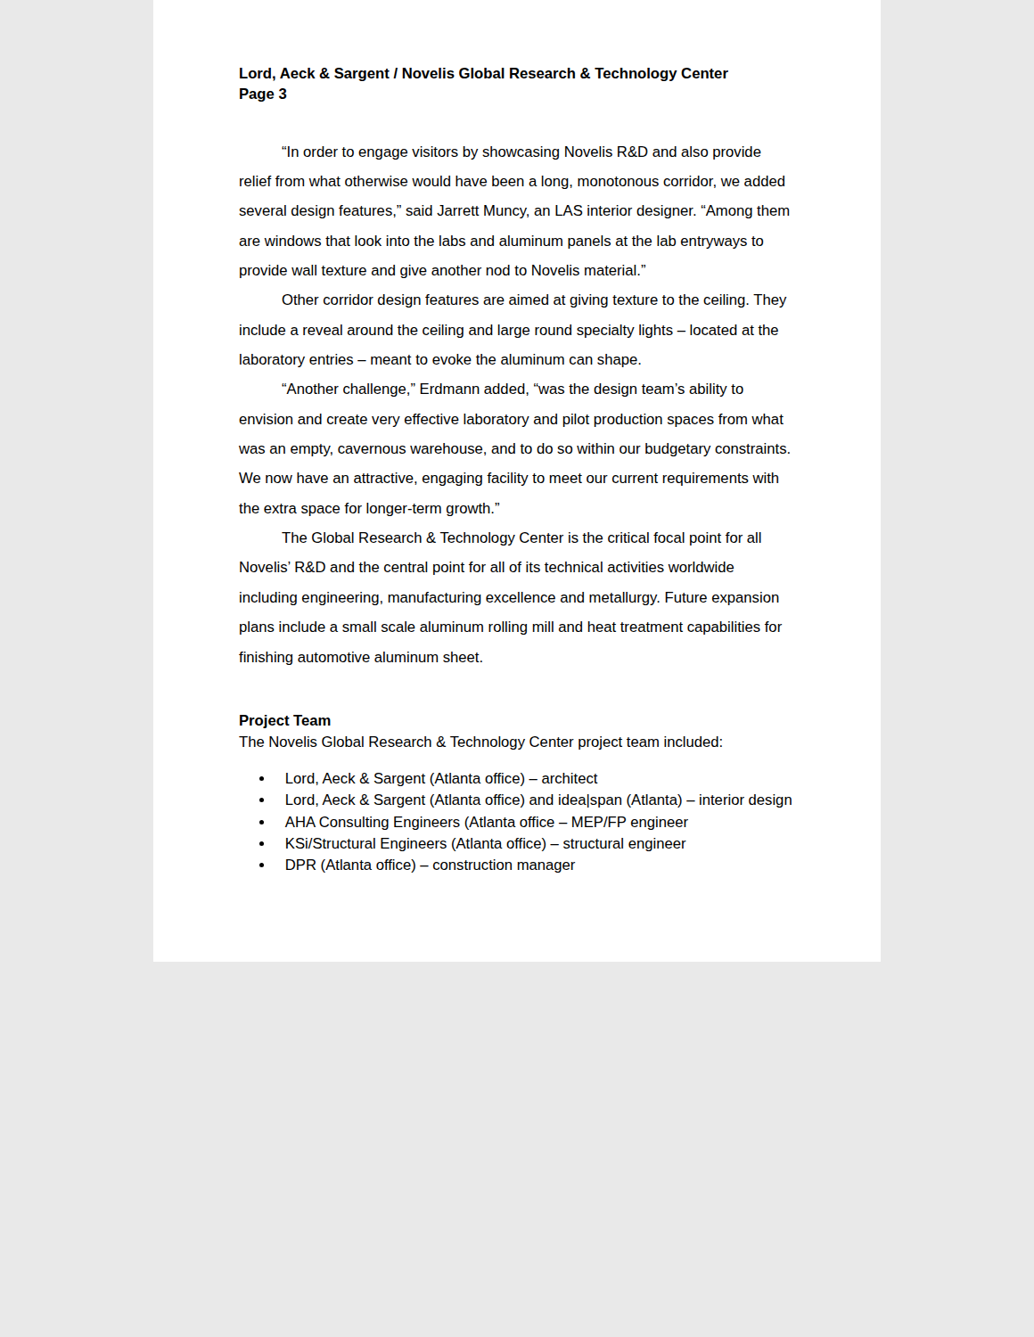Lord, Aeck & Sargent / Novelis Global Research & Technology Center Page 3
“In order to engage visitors by showcasing Novelis R&D and also provide relief from what otherwise would have been a long, monotonous corridor, we added several design features,” said Jarrett Muncy, an LAS interior designer. “Among them are windows that look into the labs and aluminum panels at the lab entryways to provide wall texture and give another nod to Novelis material.”
Other corridor design features are aimed at giving texture to the ceiling. They include a reveal around the ceiling and large round specialty lights – located at the laboratory entries – meant to evoke the aluminum can shape.
“Another challenge,” Erdmann added, “was the design team’s ability to envision and create very effective laboratory and pilot production spaces from what was an empty, cavernous warehouse, and to do so within our budgetary constraints. We now have an attractive, engaging facility to meet our current requirements with the extra space for longer-term growth.”
The Global Research & Technology Center is the critical focal point for all Novelis’ R&D and the central point for all of its technical activities worldwide including engineering, manufacturing excellence and metallurgy. Future expansion plans include a small scale aluminum rolling mill and heat treatment capabilities for finishing automotive aluminum sheet.
Project Team
The Novelis Global Research & Technology Center project team included:
Lord, Aeck & Sargent (Atlanta office) – architect
Lord, Aeck & Sargent (Atlanta office) and idea|span (Atlanta) – interior design
AHA Consulting Engineers (Atlanta office – MEP/FP engineer
KSi/Structural Engineers (Atlanta office) – structural engineer
DPR (Atlanta office) – construction manager